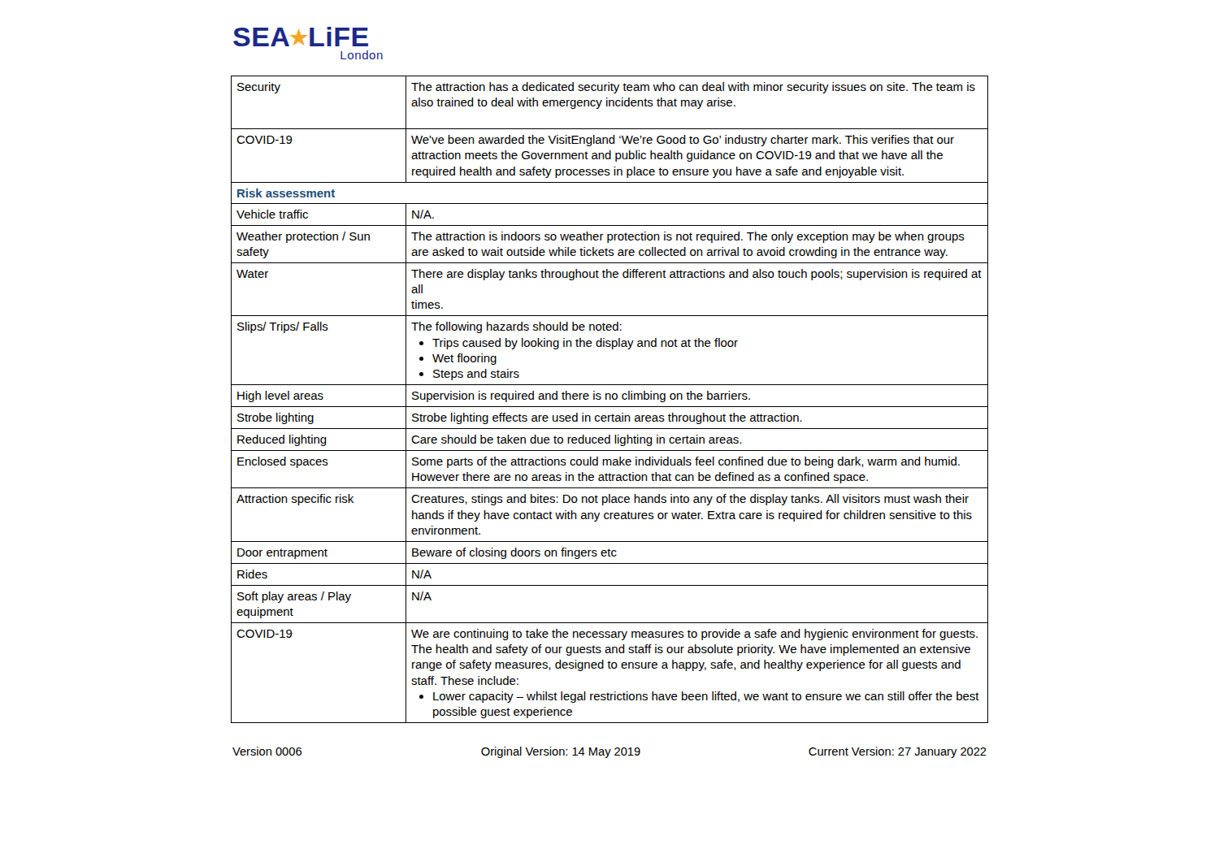SEA★LiFE London
| Security | The attraction has a dedicated security team who can deal with minor security issues on site. The team is also trained to deal with emergency incidents that may arise. |
| COVID-19 | We've been awarded the VisitEngland ‘We’re Good to Go’ industry charter mark. This verifies that our attraction meets the Government and public health guidance on COVID-19 and that we have all the required health and safety processes in place to ensure you have a safe and enjoyable visit. |
| Risk assessment | |
| Vehicle traffic | N/A. |
| Weather protection / Sun safety | The attraction is indoors so weather protection is not required. The only exception may be when groups are asked to wait outside while tickets are collected on arrival to avoid crowding in the entrance way. |
| Water | There are display tanks throughout the different attractions and also touch pools; supervision is required at all times. |
| Slips/ Trips/ Falls | The following hazards should be noted: Trips caused by looking in the display and not at the floor Wet flooring Steps and stairs |
| High level areas | Supervision is required and there is no climbing on the barriers. |
| Strobe lighting | Strobe lighting effects are used in certain areas throughout the attraction. |
| Reduced lighting | Care should be taken due to reduced lighting in certain areas. |
| Enclosed spaces | Some parts of the attractions could make individuals feel confined due to being dark, warm and humid. However there are no areas in the attraction that can be defined as a confined space. |
| Attraction specific risk | Creatures, stings and bites: Do not place hands into any of the display tanks. All visitors must wash their hands if they have contact with any creatures or water. Extra care is required for children sensitive to this environment. |
| Door entrapment | Beware of closing doors on fingers etc |
| Rides | N/A |
| Soft play areas / Play equipment | N/A |
| COVID-19 | We are continuing to take the necessary measures to provide a safe and hygienic environment for guests. The health and safety of our guests and staff is our absolute priority. We have implemented an extensive range of safety measures, designed to ensure a happy, safe, and healthy experience for all guests and staff. These include: Lower capacity – whilst legal restrictions have been lifted, we want to ensure we can still offer the best possible guest experience |
Version 0006
Original Version: 14 May 2019
Current Version: 27 January 2022